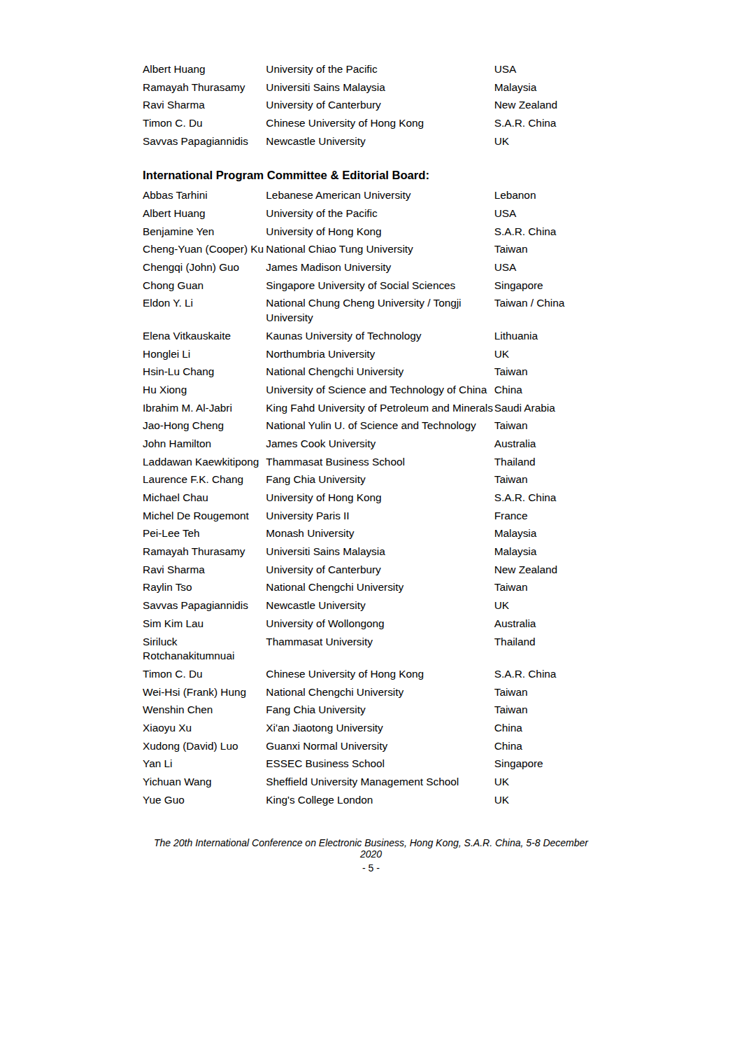| Albert Huang | University of the Pacific | USA |
| Ramayah Thurasamy | Universiti Sains Malaysia | Malaysia |
| Ravi Sharma | University of Canterbury | New Zealand |
| Timon C. Du | Chinese University of Hong Kong | S.A.R. China |
| Savvas Papagiannidis | Newcastle University | UK |
International Program Committee & Editorial Board:
| Abbas Tarhini | Lebanese American University | Lebanon |
| Albert Huang | University of the Pacific | USA |
| Benjamine Yen | University of Hong Kong | S.A.R. China |
| Cheng-Yuan (Cooper) Ku | National Chiao Tung University | Taiwan |
| Chengqi (John) Guo | James Madison University | USA |
| Chong Guan | Singapore University of Social Sciences | Singapore |
| Eldon Y. Li | National Chung Cheng University / Tongji University | Taiwan / China |
| Elena Vitkauskaite | Kaunas University of Technology | Lithuania |
| Honglei Li | Northumbria University | UK |
| Hsin-Lu Chang | National Chengchi University | Taiwan |
| Hu Xiong | University of Science and Technology of China | China |
| Ibrahim M. Al-Jabri | King Fahd University of Petroleum and Minerals | Saudi Arabia |
| Jao-Hong Cheng | National Yulin U. of Science and Technology | Taiwan |
| John Hamilton | James Cook University | Australia |
| Laddawan Kaewkitipong | Thammasat Business School | Thailand |
| Laurence F.K. Chang | Fang Chia University | Taiwan |
| Michael Chau | University of Hong Kong | S.A.R. China |
| Michel De Rougemont | University Paris II | France |
| Pei-Lee Teh | Monash University | Malaysia |
| Ramayah Thurasamy | Universiti Sains Malaysia | Malaysia |
| Ravi Sharma | University of Canterbury | New Zealand |
| Raylin Tso | National Chengchi University | Taiwan |
| Savvas Papagiannidis | Newcastle University | UK |
| Sim Kim Lau | University of Wollongong | Australia |
| Siriluck Rotchanakitumnuai | Thammasat University | Thailand |
| Timon C. Du | Chinese University of Hong Kong | S.A.R. China |
| Wei-Hsi (Frank) Hung | National Chengchi University | Taiwan |
| Wenshin Chen | Fang Chia University | Taiwan |
| Xiaoyu Xu | Xi'an Jiaotong University | China |
| Xudong (David) Luo | Guanxi Normal University | China |
| Yan Li | ESSEC Business School | Singapore |
| Yichuan Wang | Sheffield University Management School | UK |
| Yue Guo | King's College London | UK |
The 20th International Conference on Electronic Business, Hong Kong, S.A.R. China, 5-8 December 2020
- 5 -